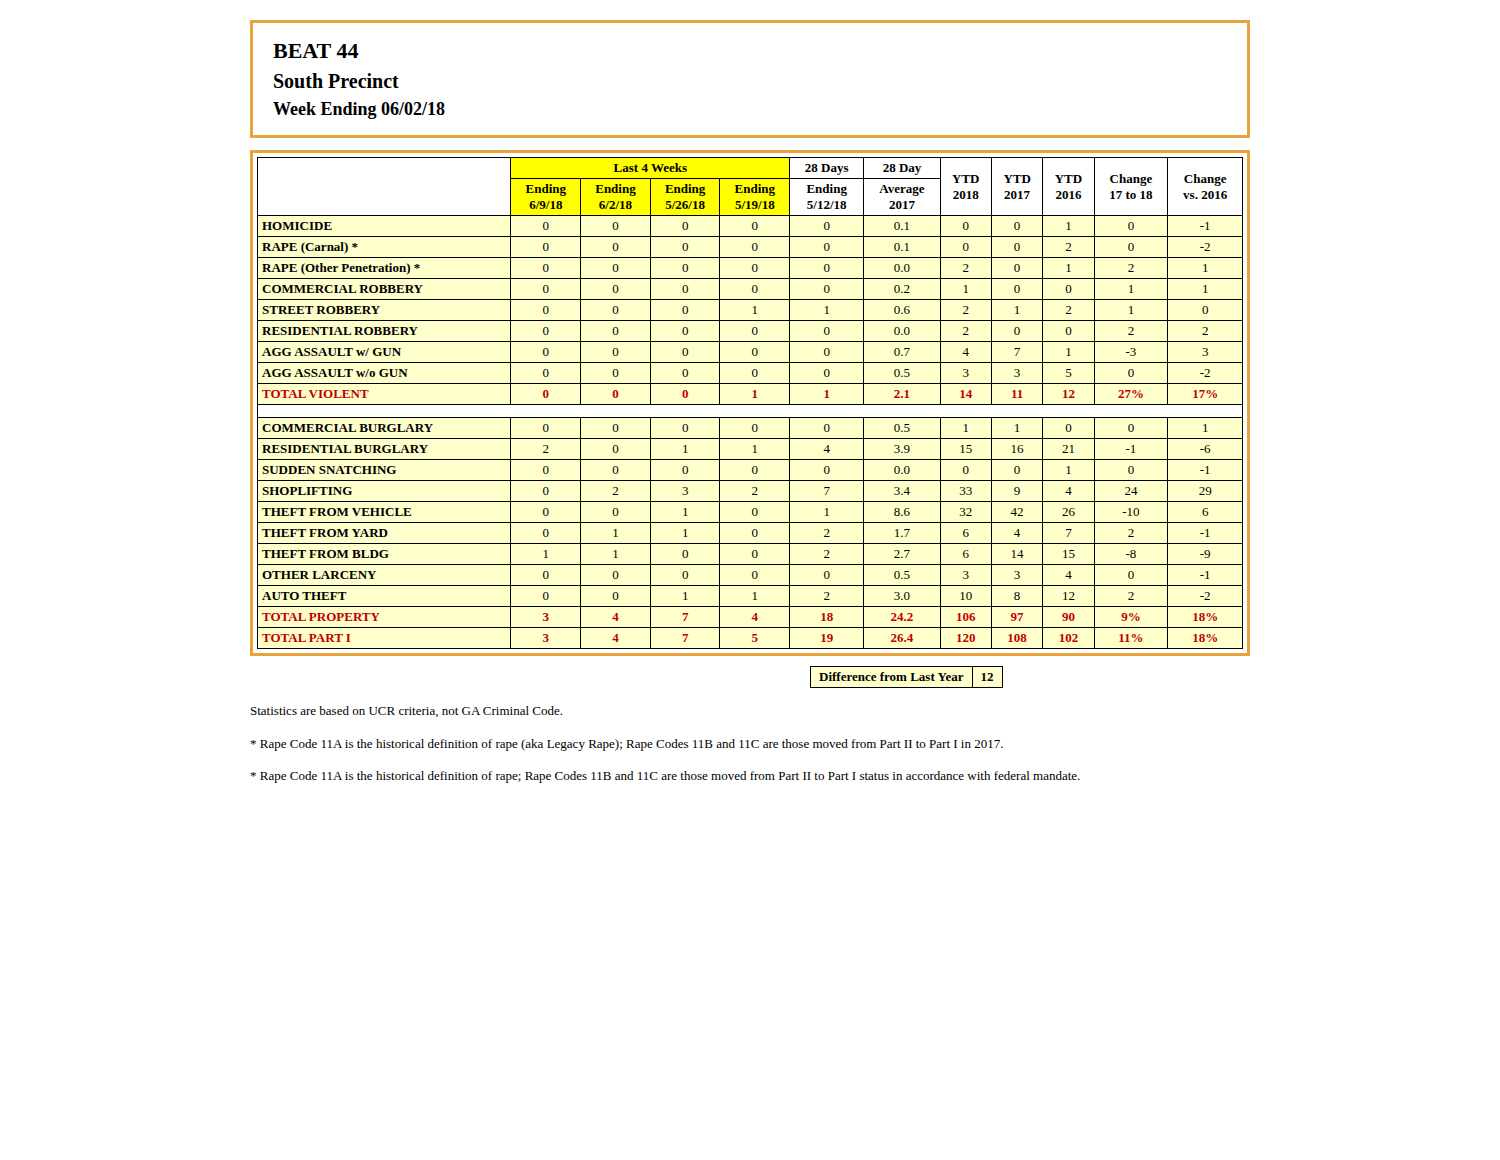BEAT 44
South Precinct
Week Ending 06/02/18
| | Last 4 Weeks | 28 Days | 28 Day | YTD 2018 | YTD 2017 | YTD 2016 | Change 17 to 18 | Change vs. 2016 |
| --- | --- | --- | --- | --- | --- | --- | --- | --- |
| Ending 6/9/18 | Ending 6/2/18 | Ending 5/26/18 | Ending 5/19/18 | Ending 5/12/18 | Average 2017 |
| HOMICIDE | 0 | 0 | 0 | 0 | 0 | 0.1 | 0 | 0 | 1 | 0 | -1 |
| RAPE (Carnal) * | 0 | 0 | 0 | 0 | 0 | 0.1 | 0 | 0 | 2 | 0 | -2 |
| RAPE (Other Penetration) * | 0 | 0 | 0 | 0 | 0 | 0.0 | 2 | 0 | 1 | 2 | 1 |
| COMMERCIAL ROBBERY | 0 | 0 | 0 | 0 | 0 | 0.2 | 1 | 0 | 0 | 1 | 1 |
| STREET ROBBERY | 0 | 0 | 0 | 1 | 1 | 0.6 | 2 | 1 | 2 | 1 | 0 |
| RESIDENTIAL ROBBERY | 0 | 0 | 0 | 0 | 0 | 0.0 | 2 | 0 | 0 | 2 | 2 |
| AGG ASSAULT w/ GUN | 0 | 0 | 0 | 0 | 0 | 0.7 | 4 | 7 | 1 | -3 | 3 |
| AGG ASSAULT w/o GUN | 0 | 0 | 0 | 0 | 0 | 0.5 | 3 | 3 | 5 | 0 | -2 |
| TOTAL VIOLENT | 0 | 0 | 0 | 1 | 1 | 2.1 | 14 | 11 | 12 | 27% | 17% |
| COMMERCIAL BURGLARY | 0 | 0 | 0 | 0 | 0 | 0.5 | 1 | 1 | 0 | 0 | 1 |
| RESIDENTIAL BURGLARY | 2 | 0 | 1 | 1 | 4 | 3.9 | 15 | 16 | 21 | -1 | -6 |
| SUDDEN SNATCHING | 0 | 0 | 0 | 0 | 0 | 0.0 | 0 | 0 | 1 | 0 | -1 |
| SHOPLIFTING | 0 | 2 | 3 | 2 | 7 | 3.4 | 33 | 9 | 4 | 24 | 29 |
| THEFT FROM VEHICLE | 0 | 0 | 1 | 0 | 1 | 8.6 | 32 | 42 | 26 | -10 | 6 |
| THEFT FROM YARD | 0 | 1 | 1 | 0 | 2 | 1.7 | 6 | 4 | 7 | 2 | -1 |
| THEFT FROM BLDG | 1 | 1 | 0 | 0 | 2 | 2.7 | 6 | 14 | 15 | -8 | -9 |
| OTHER LARCENY | 0 | 0 | 0 | 0 | 0 | 0.5 | 3 | 3 | 4 | 0 | -1 |
| AUTO THEFT | 0 | 0 | 1 | 1 | 2 | 3.0 | 10 | 8 | 12 | 2 | -2 |
| TOTAL PROPERTY | 3 | 4 | 7 | 4 | 18 | 24.2 | 106 | 97 | 90 | 9% | 18% |
| TOTAL PART I | 3 | 4 | 7 | 5 | 19 | 26.4 | 120 | 108 | 102 | 11% | 18% |
| Difference from Last Year | 12 |
Statistics are based on UCR criteria, not GA Criminal Code.
* Rape Code 11A is the historical definition of rape (aka Legacy Rape); Rape Codes 11B and 11C are those moved from Part II to Part I in 2017.
* Rape Code 11A is the historical definition of rape; Rape Codes 11B and 11C are those moved from Part II to Part I status in accordance with federal mandate.